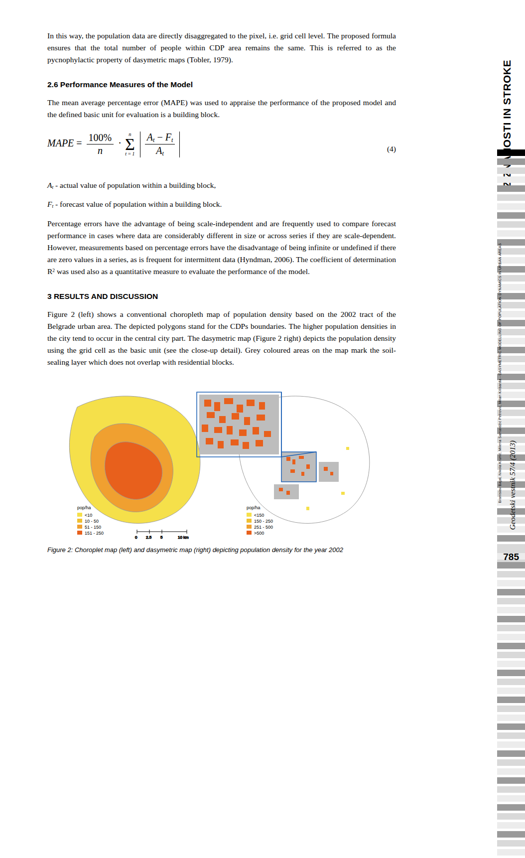In this way, the population data are directly disaggregated to the pixel, i.e. grid cell level. The proposed formula ensures that the total number of people within CDP area remains the same. This is referred to as the pycnophylactic property of dasymetric maps (Tobler, 1979).
2.6 Performance Measures of the Model
The mean average percentage error (MAPE) was used to appraise the performance of the proposed model and the defined basic unit for evaluation is a building block.
MAPE = 100% n · n Σ t = 1 At − Ft At (4)
At - actual value of population within a building block,
Ft - forecast value of population within a building block.
Percentage errors have the advantage of being scale-independent and are frequently used to compare forecast performance in cases where data are considerably different in size or across series if they are scale-dependent. However, measurements based on percentage errors have the disadvantage of being infinite or undefined if there are zero values in a series, as is frequent for intermittent data (Hyndman, 2006). The coefficient of determination R2 was used also as a quantitative measure to evaluate the performance of the model.
3 RESULTS AND DISCUSSION
Figure 2 (left) shows a conventional choropleth map of population density based on the 2002 tract of the Belgrade urban area. The depicted polygons stand for the CDPs boundaries. The higher population densities in the city tend to occur in the central city part. The dasymetric map (Figure 2 right) depicts the population density using the grid cell as the basic unit (see the close-up detail). Grey coloured areas on the map mark the soil-sealing layer which does not overlap with residential blocks.
Figure 2: Choroplet map (left) and dasymetric map (right) depicting population density for the year 2002
IZ ZNANOSTI IN STROKE
Branislav Bajat, Nikola Krunić, Milena Samardžić Petrović, Milan Kilibarda - DASYMETRIC MODELLING OF POPULATION DYNAMICS IN URBAN AREAS
Geodetski vestnik 57/4 (2013)
785